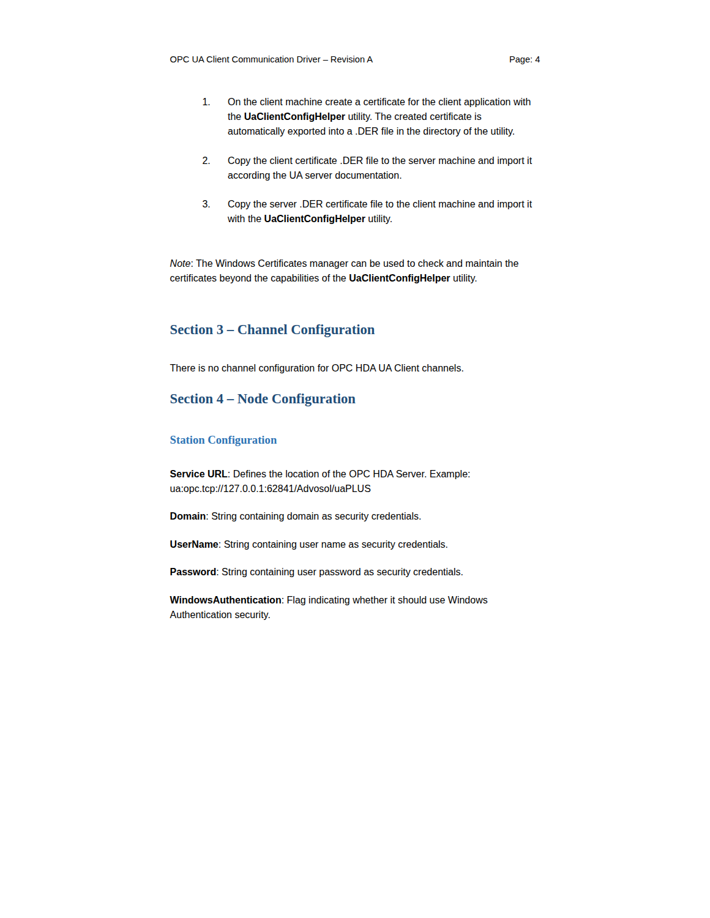OPC UA Client Communication Driver – Revision A Page: 4
On the client machine create a certificate for the client application with the UaClientConfigHelper utility. The created certificate is automatically exported into a .DER file in the directory of the utility.
Copy the client certificate .DER file to the server machine and import it according the UA server documentation.
Copy the server .DER certificate file to the client machine and import it with the UaClientConfigHelper utility.
Note: The Windows Certificates manager can be used to check and maintain the certificates beyond the capabilities of the UaClientConfigHelper utility.
Section 3 – Channel Configuration
There is no channel configuration for OPC HDA UA Client channels.
Section 4 – Node Configuration
Station Configuration
Service URL: Defines the location of the OPC HDA Server. Example: ua:opc.tcp://127.0.0.1:62841/Advosol/uaPLUS
Domain: String containing domain as security credentials.
UserName: String containing user name as security credentials.
Password: String containing user password as security credentials.
WindowsAuthentication: Flag indicating whether it should use Windows Authentication security.